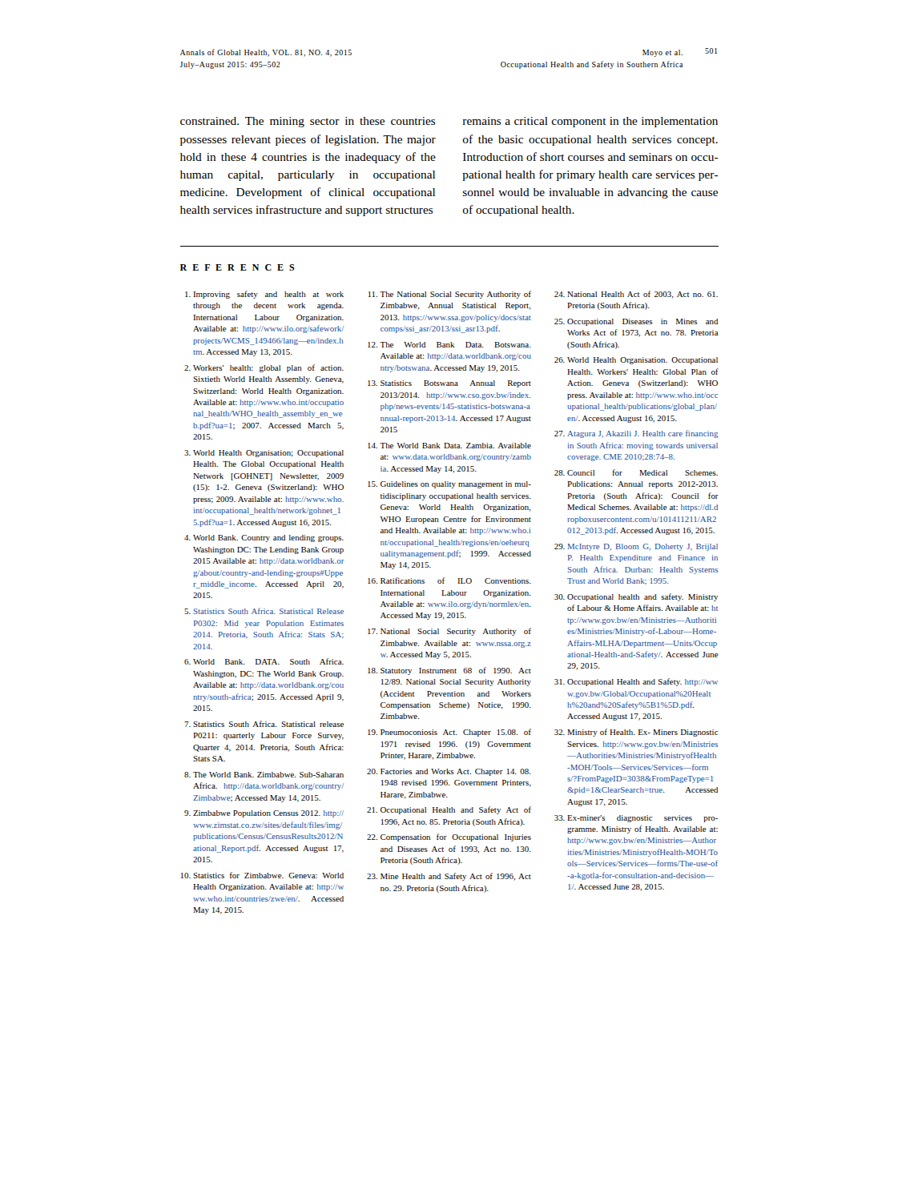Annals of Global Health, VOL. 81, NO. 4, 2015
July–August 2015: 495–502
Moyo et al.
Occupational Health and Safety in Southern Africa
501
constrained. The mining sector in these countries possesses relevant pieces of legislation. The major hold in these 4 countries is the inadequacy of the human capital, particularly in occupational medicine. Development of clinical occupational health services infrastructure and support structures
remains a critical component in the implementation of the basic occupational health services concept. Introduction of short courses and seminars on occupational health for primary health care services personnel would be invaluable in advancing the cause of occupational health.
R E F E R E N C E S
Improving safety and health at work through the decent work agenda. International Labour Organization. Available at: http://www.ilo.org/safework/projects/WCMS_149466/lang—en/index.htm. Accessed May 13, 2015.
Workers' health: global plan of action. Sixtieth World Health Assembly. Geneva, Switzerland: World Health Organization. Available at: http://www.who.int/occupational_health/WHO_health_assembly_en_web.pdf?ua=1; 2007. Accessed March 5, 2015.
World Health Organisation; Occupational Health. The Global Occupational Health Network [GOHNET] Newsletter, 2009 (15): 1-2. Geneva (Switzerland): WHO press; 2009. Available at: http://www.who.int/occupational_health/network/gohnet_15.pdf?ua=1. Accessed August 16, 2015.
World Bank. Country and lending groups. Washington DC: The Lending Bank Group 2015 Available at: http://data.worldbank.org/about/country-and-lending-groups#Upper_middle_income. Accessed April 20, 2015.
Statistics South Africa. Statistical Release P0302: Mid year Population Estimates 2014. Pretoria, South Africa: Stats SA; 2014.
World Bank. DATA. South Africa. Washington, DC: The World Bank Group. Available at: http://data.worldbank.org/country/south-africa; 2015. Accessed April 9, 2015.
Statistics South Africa. Statistical release P0211: quarterly Labour Force Survey, Quarter 4, 2014. Pretoria, South Africa: Stats SA.
The World Bank. Zimbabwe. Sub-Saharan Africa. http://data.worldbank.org/country/Zimbabwe; Accessed May 14, 2015.
Zimbabwe Population Census 2012. http://www.zimstat.co.zw/sites/default/files/img/publications/Census/CensusResults2012/National_Report.pdf. Accessed August 17, 2015.
Statistics for Zimbabwe. Geneva: World Health Organization. Available at: http://www.who.int/countries/zwe/en/. Accessed May 14, 2015.
The National Social Security Authority of Zimbabwe, Annual Statistical Report, 2013. https://www.ssa.gov/policy/docs/statcomps/ssi_asr/2013/ssi_asr13.pdf.
The World Bank Data. Botswana. Available at: http://data.worldbank.org/country/botswana. Accessed May 19, 2015.
Statistics Botswana Annual Report 2013/2014. http://www.cso.gov.bw/index.php/news-events/145-statistics-botswana-annual-report-2013-14. Accessed 17 August 2015
The World Bank Data. Zambia. Available at: www.data.worldbank.org/country/zambia. Accessed May 14, 2015.
Guidelines on quality management in multidisciplinary occupational health services. Geneva: World Health Organization, WHO European Centre for Environment and Health. Available at: http://www.who.int/occupational_health/regions/en/oeheurqualitymanagement.pdf; 1999. Accessed May 14, 2015.
Ratifications of ILO Conventions. International Labour Organization. Available at: www.ilo.org/dyn/normlex/en. Accessed May 19, 2015.
National Social Security Authority of Zimbabwe. Available at: www.nssa.org.zw. Accessed May 5, 2015.
Statutory Instrument 68 of 1990. Act 12/89. National Social Security Authority (Accident Prevention and Workers Compensation Scheme) Notice, 1990. Zimbabwe.
Pneumoconiosis Act. Chapter 15.08. of 1971 revised 1996. (19) Government Printer, Harare, Zimbabwe.
Factories and Works Act. Chapter 14. 08. 1948 revised 1996. Government Printers, Harare, Zimbabwe.
Occupational Health and Safety Act of 1996, Act no. 85. Pretoria (South Africa).
Compensation for Occupational Injuries and Diseases Act of 1993, Act no. 130. Pretoria (South Africa).
Mine Health and Safety Act of 1996, Act no. 29. Pretoria (South Africa).
National Health Act of 2003, Act no. 61. Pretoria (South Africa).
Occupational Diseases in Mines and Works Act of 1973, Act no. 78. Pretoria (South Africa).
World Health Organisation. Occupational Health. Workers' Health: Global Plan of Action. Geneva (Switzerland): WHO press. Available at: http://www.who.int/occupational_health/publications/global_plan/en/. Accessed August 16, 2015.
Atagura J, Akazili J. Health care financing in South Africa: moving towards universal coverage. CME 2010;28:74–8.
Council for Medical Schemes. Publications: Annual reports 2012-2013. Pretoria (South Africa): Council for Medical Schemes. Available at: https://dl.dropboxusercontent.com/u/101411211/AR2012_2013.pdf. Accessed August 16, 2015.
McIntyre D, Bloom G, Doherty J, Brijlal P. Health Expenditure and Finance in South Africa. Durban: Health Systems Trust and World Bank; 1995.
Occupational health and safety. Ministry of Labour & Home Affairs. Available at: http://www.gov.bw/en/Ministries—Authorities/Ministries/Ministry-of-Labour—Home-Affairs-MLHA/Department—Units/Occupational-Health-and-Safety/. Accessed June 29, 2015.
Occupational Health and Safety. http://www.gov.bw/Global/Occupational%20Health%20and%20Safety%5B1%5D.pdf. Accessed August 17, 2015.
Ministry of Health. Ex- Miners Diagnostic Services. http://www.gov.bw/en/Ministries—Authorities/Ministries/MinistryofHealth-MOH/Tools—Services/Services—forms/?FromPageID=3038&FromPageType=1&pid=1&ClearSearch=true. Accessed August 17, 2015.
Ex-miner's diagnostic services programme. Ministry of Health. Available at: http://www.gov.bw/en/Ministries—Authorities/Ministries/MinistryofHealth-MOH/Tools—Services/Services—forms/The-use-of-a-kgotla-for-consultation-and-decision—1/. Accessed June 28, 2015.